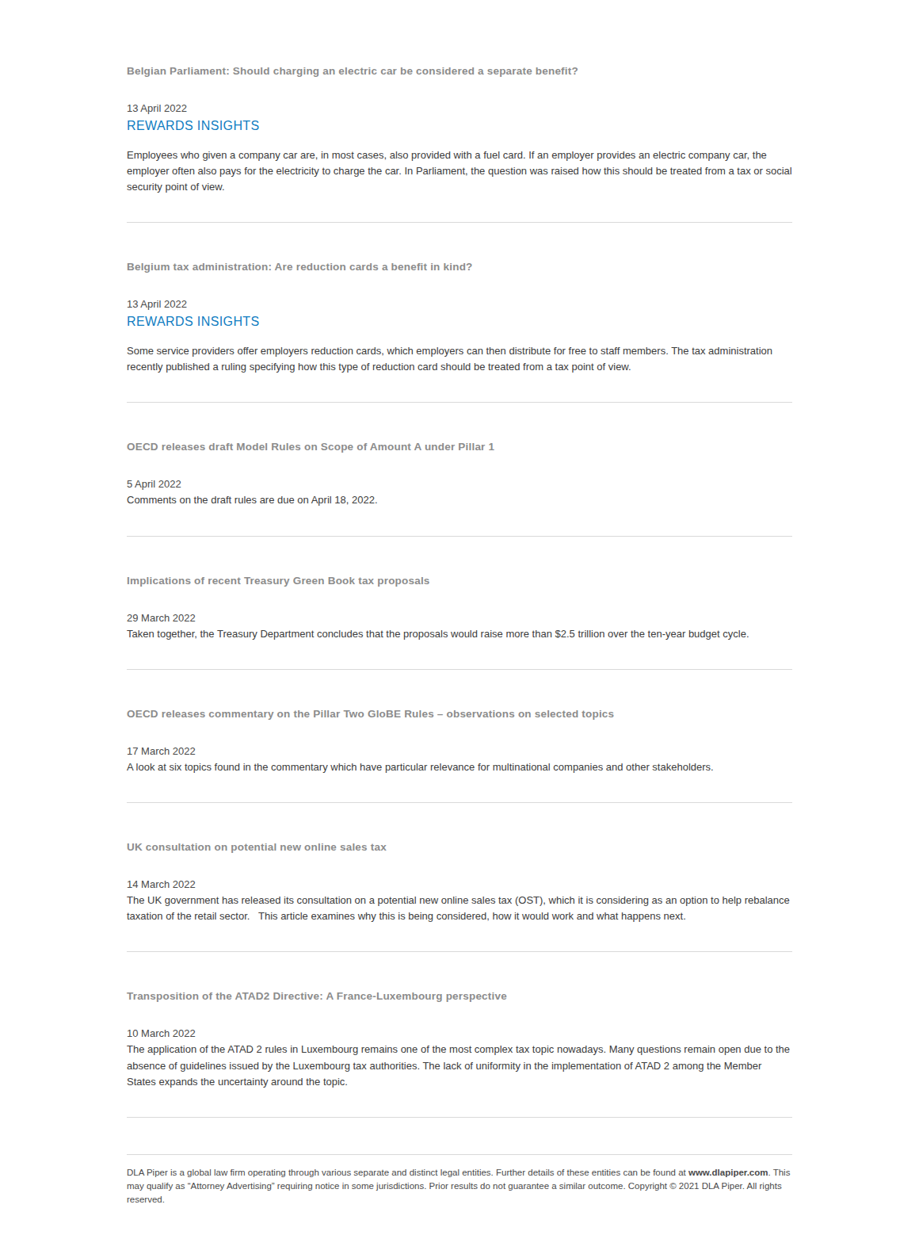Belgian Parliament: Should charging an electric car be considered a separate benefit?
13 April 2022
REWARDS INSIGHTS
Employees who given a company car are, in most cases, also provided with a fuel card. If an employer provides an electric company car, the employer often also pays for the electricity to charge the car. In Parliament, the question was raised how this should be treated from a tax or social security point of view.
Belgium tax administration: Are reduction cards a benefit in kind?
13 April 2022
REWARDS INSIGHTS
Some service providers offer employers reduction cards, which employers can then distribute for free to staff members. The tax administration recently published a ruling specifying how this type of reduction card should be treated from a tax point of view.
OECD releases draft Model Rules on Scope of Amount A under Pillar 1
5 April 2022
Comments on the draft rules are due on April 18, 2022.
Implications of recent Treasury Green Book tax proposals
29 March 2022
Taken together, the Treasury Department concludes that the proposals would raise more than $2.5 trillion over the ten-year budget cycle.
OECD releases commentary on the Pillar Two GloBE Rules – observations on selected topics
17 March 2022
A look at six topics found in the commentary which have particular relevance for multinational companies and other stakeholders.
UK consultation on potential new online sales tax
14 March 2022
The UK government has released its consultation on a potential new online sales tax (OST), which it is considering as an option to help rebalance taxation of the retail sector. This article examines why this is being considered, how it would work and what happens next.
Transposition of the ATAD2 Directive: A France-Luxembourg perspective
10 March 2022
The application of the ATAD 2 rules in Luxembourg remains one of the most complex tax topic nowadays. Many questions remain open due to the absence of guidelines issued by the Luxembourg tax authorities. The lack of uniformity in the implementation of ATAD 2 among the Member States expands the uncertainty around the topic.
DLA Piper is a global law firm operating through various separate and distinct legal entities. Further details of these entities can be found at www.dlapiper.com. This may qualify as “Attorney Advertising” requiring notice in some jurisdictions. Prior results do not guarantee a similar outcome. Copyright © 2021 DLA Piper. All rights reserved.